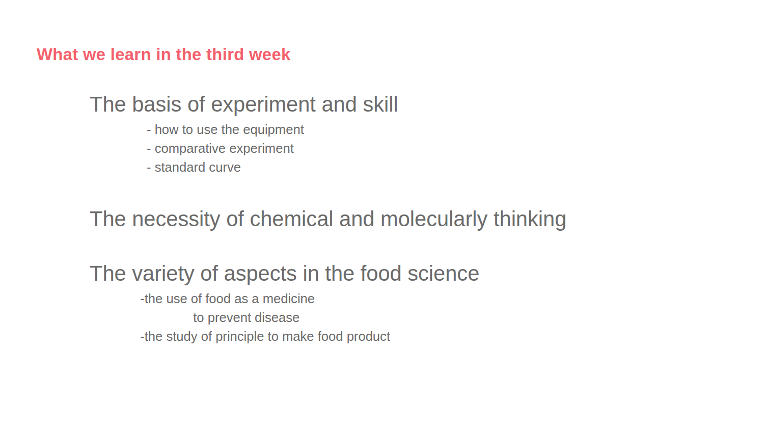What we learn in the third week
The basis of experiment and skill
- how to use the equipment
- comparative experiment
- standard curve
The necessity of chemical and molecularly thinking
The variety of aspects in the food science
-the use of food as a medicine
to prevent disease
-the study of principle to make food product